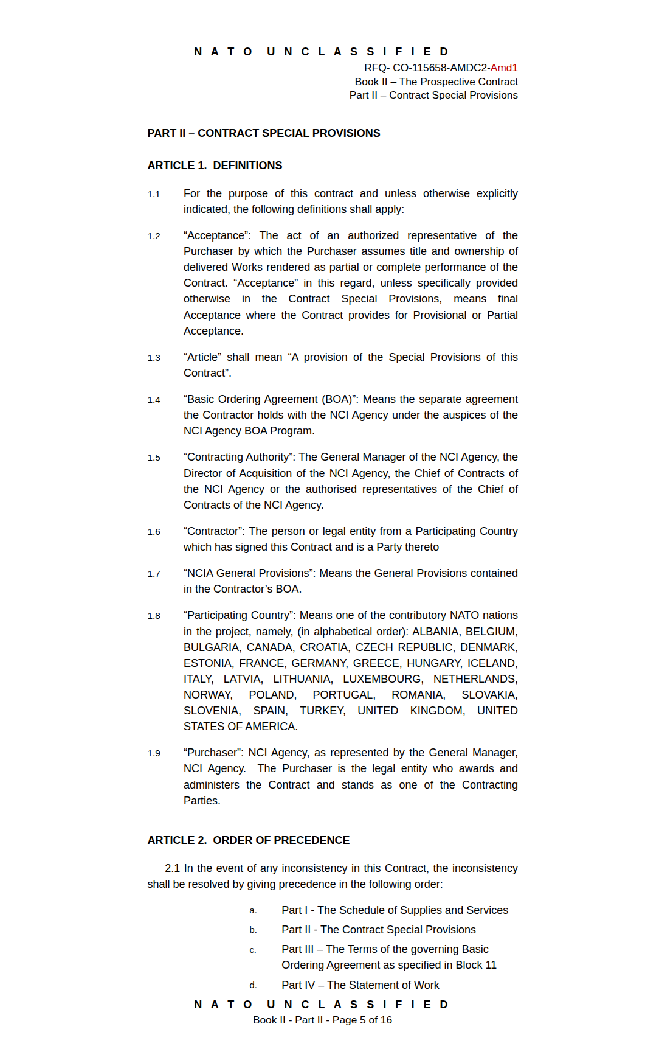N A T O U N C L A S S I F I E D
RFQ- CO-115658-AMDC2-Amd1
Book II – The Prospective Contract
Part II – Contract Special Provisions
PART II – CONTRACT SPECIAL PROVISIONS
ARTICLE 1. DEFINITIONS
1.1
For the purpose of this contract and unless otherwise explicitly indicated, the following definitions shall apply:
1.2
“Acceptance”: The act of an authorized representative of the Purchaser by which the Purchaser assumes title and ownership of delivered Works rendered as partial or complete performance of the Contract. “Acceptance” in this regard, unless specifically provided otherwise in the Contract Special Provisions, means final Acceptance where the Contract provides for Provisional or Partial Acceptance.
1.3
“Article” shall mean “A provision of the Special Provisions of this Contract”.
1.4
“Basic Ordering Agreement (BOA)”: Means the separate agreement the Contractor holds with the NCI Agency under the auspices of the NCI Agency BOA Program.
1.5
“Contracting Authority”: The General Manager of the NCI Agency, the Director of Acquisition of the NCI Agency, the Chief of Contracts of the NCI Agency or the authorised representatives of the Chief of Contracts of the NCI Agency.
1.6
“Contractor”: The person or legal entity from a Participating Country which has signed this Contract and is a Party thereto
1.7
“NCIA General Provisions”: Means the General Provisions contained in the Contractor’s BOA.
1.8
“Participating Country”: Means one of the contributory NATO nations in the project, namely, (in alphabetical order): ALBANIA, BELGIUM, BULGARIA, CANADA, CROATIA, CZECH REPUBLIC, DENMARK, ESTONIA, FRANCE, GERMANY, GREECE, HUNGARY, ICELAND, ITALY, LATVIA, LITHUANIA, LUXEMBOURG, NETHERLANDS, NORWAY, POLAND, PORTUGAL, ROMANIA, SLOVAKIA, SLOVENIA, SPAIN, TURKEY, UNITED KINGDOM, UNITED STATES OF AMERICA.
1.9
“Purchaser”: NCI Agency, as represented by the General Manager, NCI Agency. The Purchaser is the legal entity who awards and administers the Contract and stands as one of the Contracting Parties.
ARTICLE 2. ORDER OF PRECEDENCE
2.1 In the event of any inconsistency in this Contract, the inconsistency shall be resolved by giving precedence in the following order:
a. Part I - The Schedule of Supplies and Services
b. Part II - The Contract Special Provisions
c. Part III – The Terms of the governing Basic Ordering Agreement as specified in Block 11
d. Part IV – The Statement of Work
N A T O U N C L A S S I F I E D
Book II - Part II - Page 5 of 16